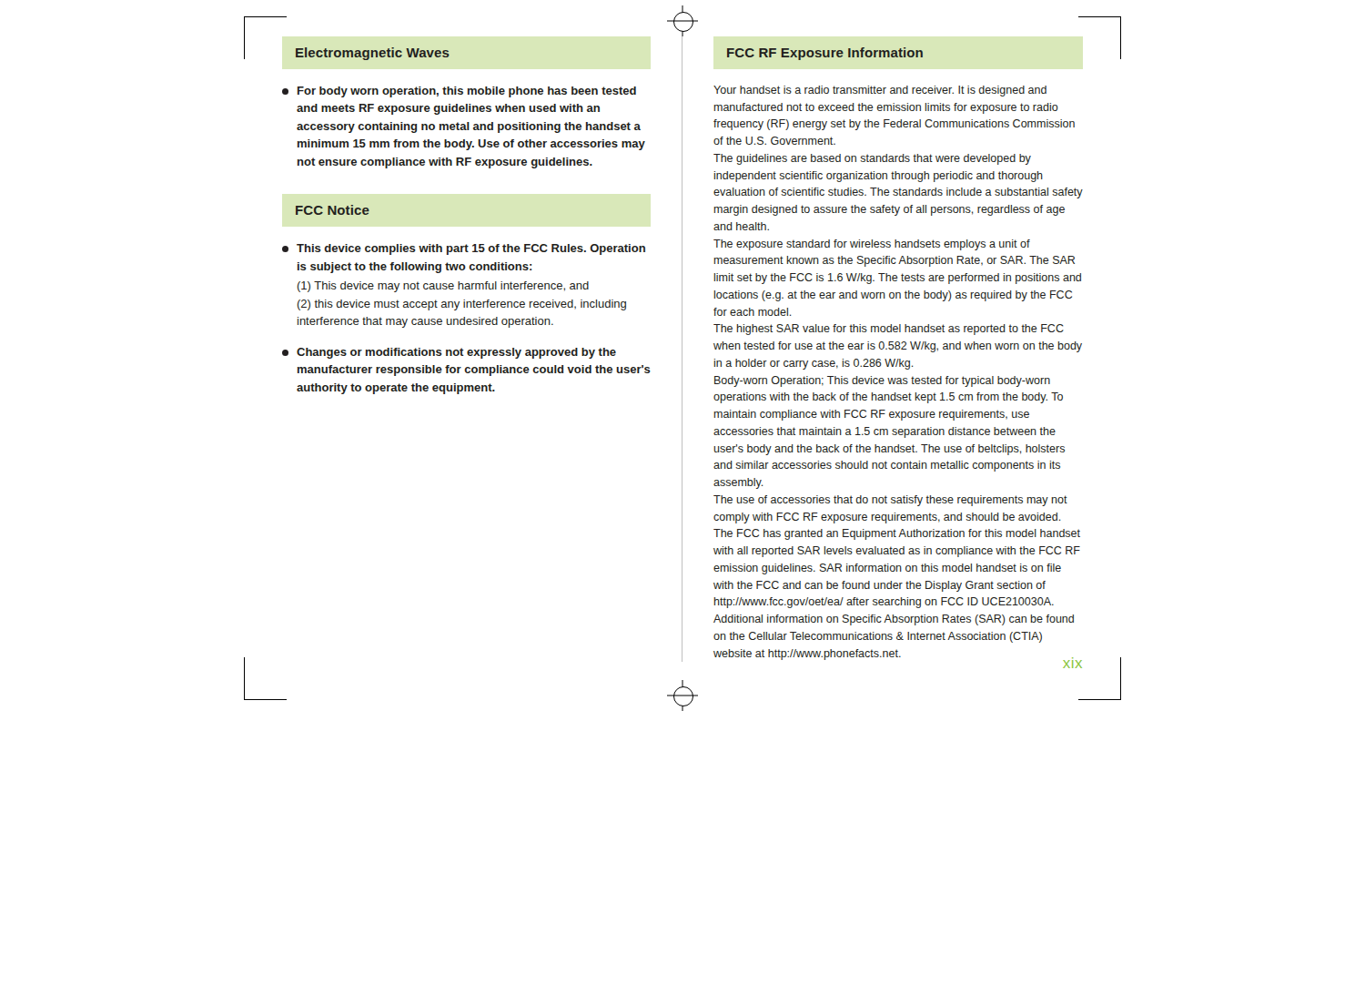Electromagnetic Waves
For body worn operation, this mobile phone has been tested and meets RF exposure guidelines when used with an accessory containing no metal and positioning the handset a minimum 15 mm from the body. Use of other accessories may not ensure compliance with RF exposure guidelines.
FCC Notice
This device complies with part 15 of the FCC Rules. Operation is subject to the following two conditions: (1) This device may not cause harmful interference, and
(2) this device must accept any interference received, including interference that may cause undesired operation.
Changes or modifications not expressly approved by the manufacturer responsible for compliance could void the user's authority to operate the equipment.
FCC RF Exposure Information
Your handset is a radio transmitter and receiver. It is designed and manufactured not to exceed the emission limits for exposure to radio frequency (RF) energy set by the Federal Communications Commission of the U.S. Government.
The guidelines are based on standards that were developed by independent scientific organization through periodic and thorough evaluation of scientific studies. The standards include a substantial safety margin designed to assure the safety of all persons, regardless of age and health.
The exposure standard for wireless handsets employs a unit of measurement known as the Specific Absorption Rate, or SAR. The SAR limit set by the FCC is 1.6 W/kg. The tests are performed in positions and locations (e.g. at the ear and worn on the body) as required by the FCC for each model.
The highest SAR value for this model handset as reported to the FCC when tested for use at the ear is 0.582 W/kg, and when worn on the body in a holder or carry case, is 0.286 W/kg.
Body-worn Operation; This device was tested for typical body-worn operations with the back of the handset kept 1.5 cm from the body. To maintain compliance with FCC RF exposure requirements, use accessories that maintain a 1.5 cm separation distance between the user's body and the back of the handset. The use of beltclips, holsters and similar accessories should not contain metallic components in its assembly.
The use of accessories that do not satisfy these requirements may not comply with FCC RF exposure requirements, and should be avoided. The FCC has granted an Equipment Authorization for this model handset with all reported SAR levels evaluated as in compliance with the FCC RF emission guidelines. SAR information on this model handset is on file with the FCC and can be found under the Display Grant section of http://www.fcc.gov/oet/ea/ after searching on FCC ID UCE210030A. Additional information on Specific Absorption Rates (SAR) can be found on the Cellular Telecommunications & Internet Association (CTIA) website at http://www.phonefacts.net.
xix